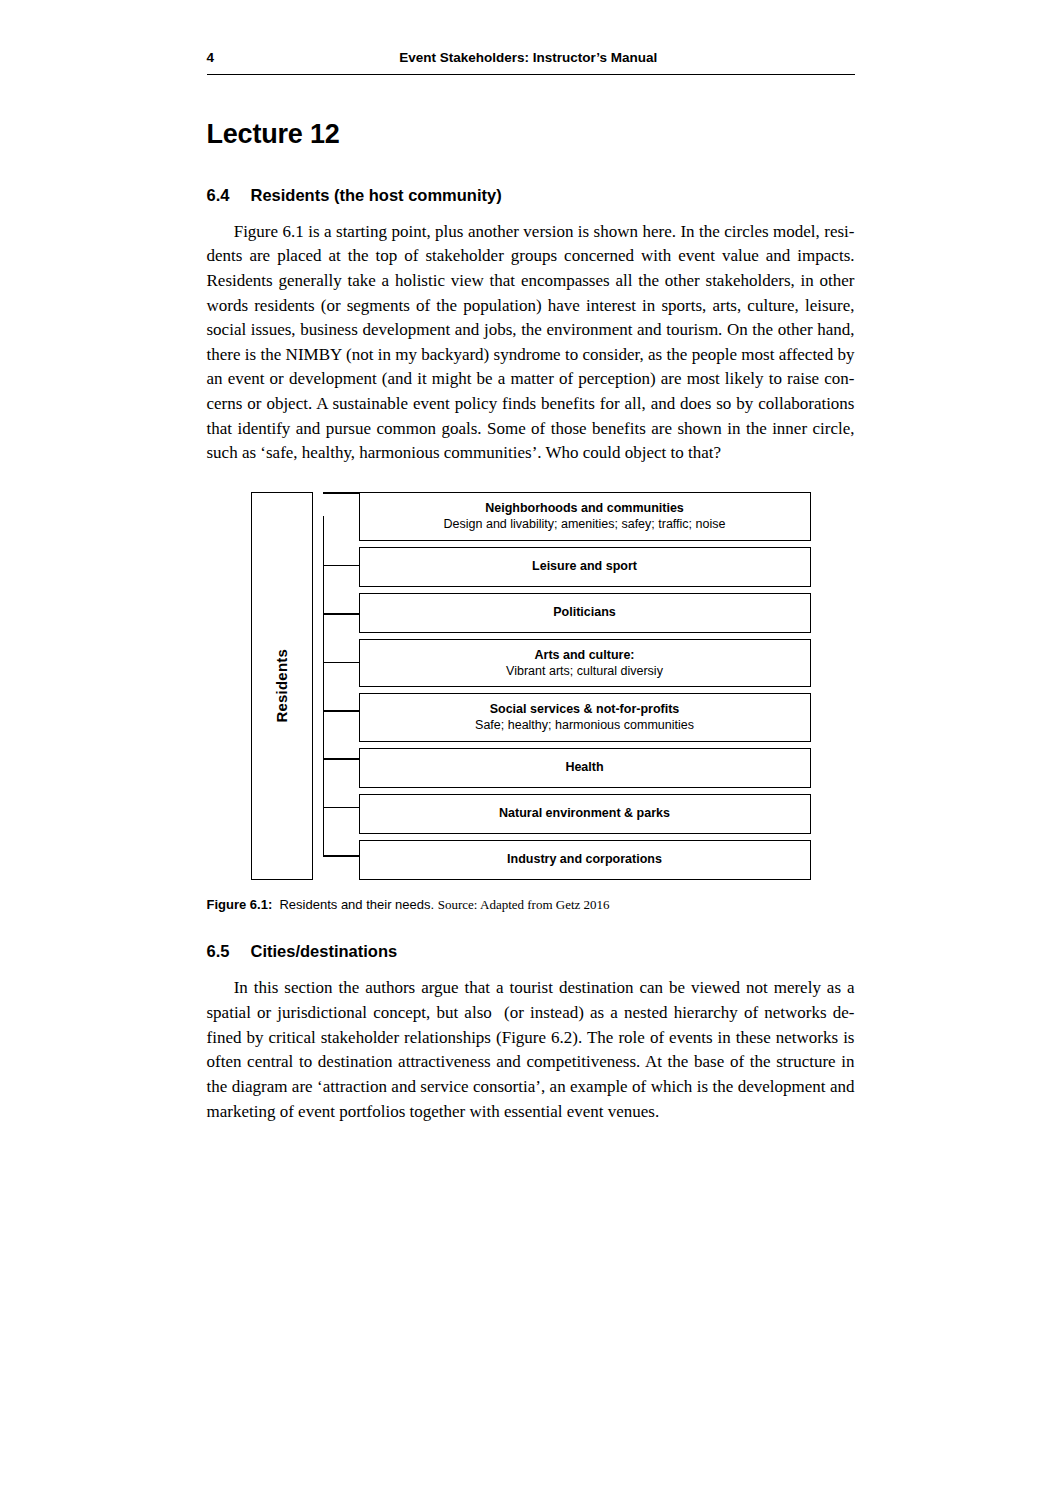4
Event Stakeholders: Instructor’s Manual
Lecture 12
6.4 Residents (the host community)
Figure 6.1 is a starting point, plus another version is shown here. In the circles model, residents are placed at the top of stakeholder groups concerned with event value and impacts. Residents generally take a holistic view that encompasses all the other stakeholders, in other words residents (or segments of the population) have interest in sports, arts, culture, leisure, social issues, business development and jobs, the environment and tourism. On the other hand, there is the NIMBY (not in my backyard) syndrome to consider, as the people most affected by an event or development (and it might be a matter of perception) are most likely to raise concerns or object. A sustainable event policy finds benefits for all, and does so by collaborations that identify and pursue common goals. Some of those benefits are shown in the inner circle, such as ‘safe, healthy, harmonious communities’. Who could object to that?
Residents
Neighborhoods and communities Design and livability; amenities; safey; traffic; noise
Leisure and sport
Politicians
Arts and culture: Vibrant arts; cultural diversiy
Social services & not-for-profits Safe; healthy; harmonious communities
Health
Natural environment & parks
Industry and corporations
Figure 6.1: Residents and their needs. Source: Adapted from Getz 2016
6.5 Cities/destinations
In this section the authors argue that a tourist destination can be viewed not merely as a spatial or jurisdictional concept, but also (or instead) as a nested hierarchy of networks defined by critical stakeholder relationships (Figure 6.2). The role of events in these networks is often central to destination attractiveness and competitiveness. At the base of the structure in the diagram are ‘attraction and service consortia’, an example of which is the development and marketing of event portfolios together with essential event venues.